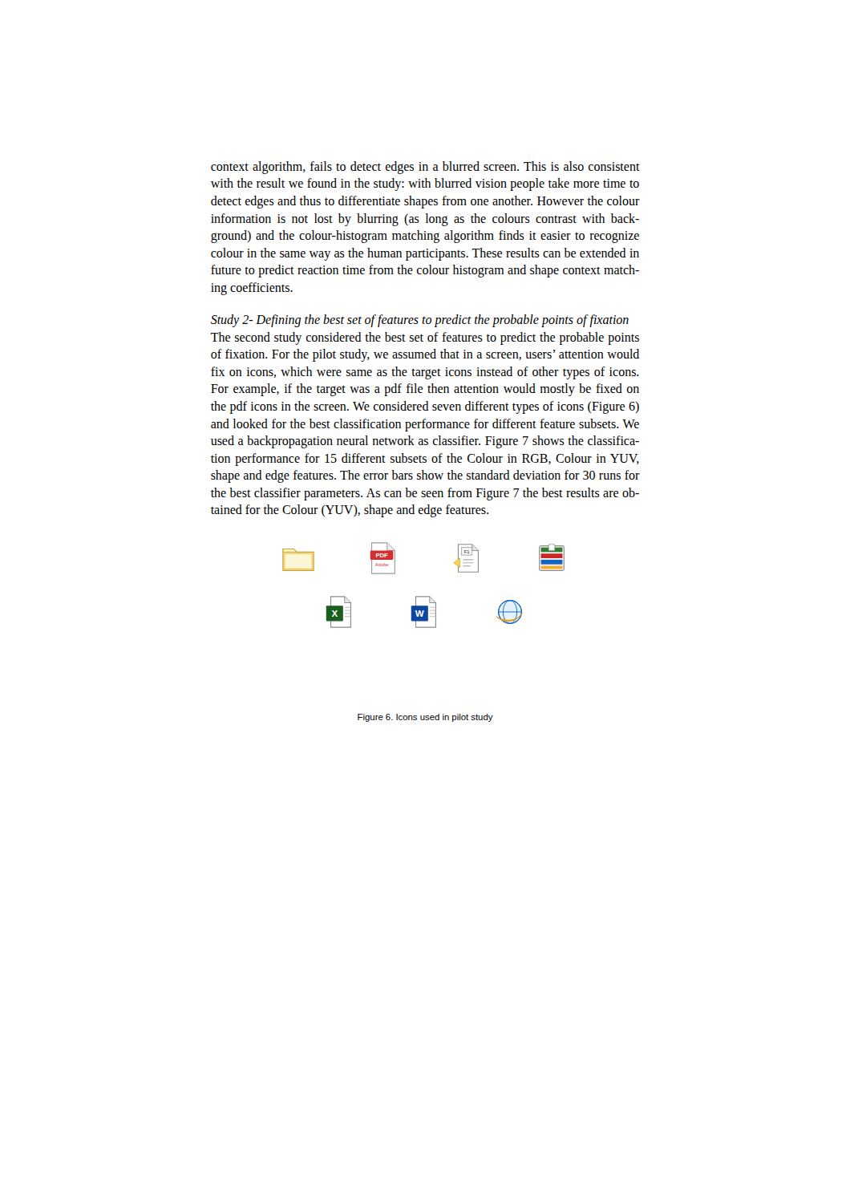context algorithm, fails to detect edges in a blurred screen. This is also consistent with the result we found in the study: with blurred vision people take more time to detect edges and thus to differentiate shapes from one another. However the colour information is not lost by blurring (as long as the colours contrast with background) and the colour-histogram matching algorithm finds it easier to recognize colour in the same way as the human participants. These results can be extended in future to predict reaction time from the colour histogram and shape context matching coefficients.
Study 2- Defining the best set of features to predict the probable points of fixation
The second study considered the best set of features to predict the probable points of fixation. For the pilot study, we assumed that in a screen, users’ attention would fix on icons, which were same as the target icons instead of other types of icons. For example, if the target was a pdf file then attention would mostly be fixed on the pdf icons in the screen. We considered seven different types of icons (Figure 6) and looked for the best classification performance for different feature subsets. We used a backpropagation neural network as classifier. Figure 7 shows the classification performance for 15 different subsets of the Colour in RGB, Colour in YUV, shape and edge features. The error bars show the standard deviation for 30 runs for the best classifier parameters. As can be seen from Figure 7 the best results are obtained for the Colour (YUV), shape and edge features.
PDF Adobe F1
X W
Figure 6. Icons used in pilot study